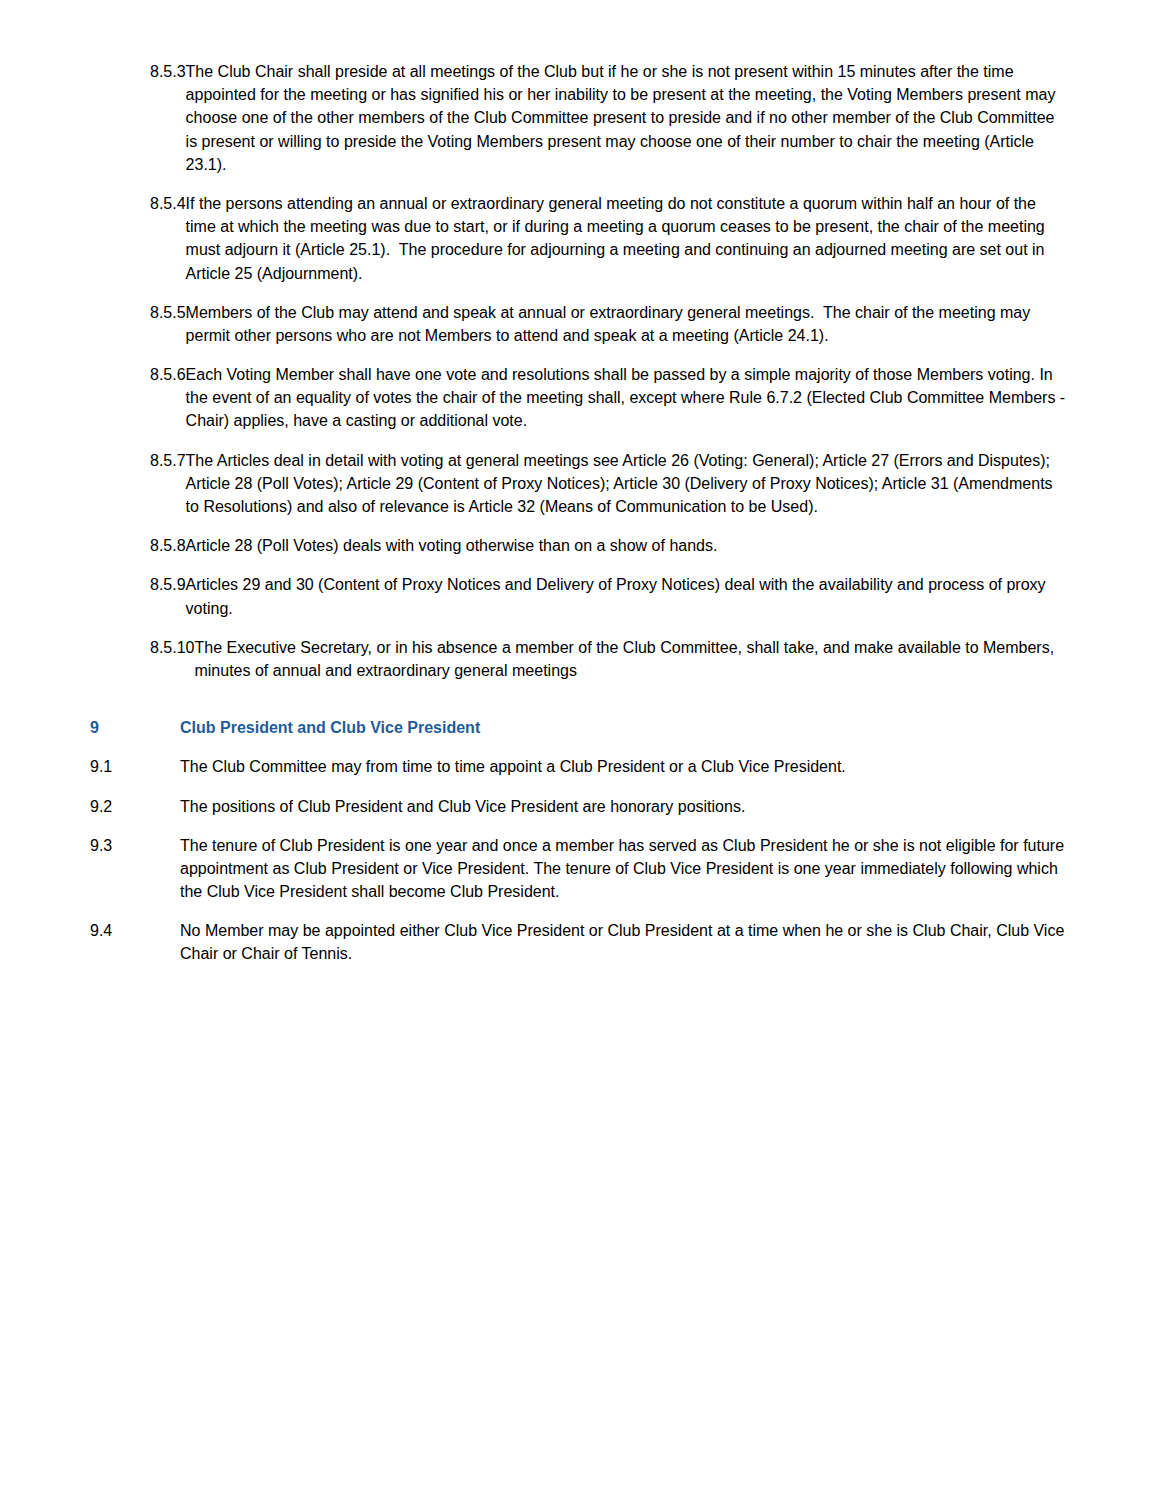8.5.3
The Club Chair shall preside at all meetings of the Club but if he or she is not present within 15 minutes after the time appointed for the meeting or has signified his or her inability to be present at the meeting, the Voting Members present may choose one of the other members of the Club Committee present to preside and if no other member of the Club Committee is present or willing to preside the Voting Members present may choose one of their number to chair the meeting (Article 23.1).
8.5.4
If the persons attending an annual or extraordinary general meeting do not constitute a quorum within half an hour of the time at which the meeting was due to start, or if during a meeting a quorum ceases to be present, the chair of the meeting must adjourn it (Article 25.1). The procedure for adjourning a meeting and continuing an adjourned meeting are set out in Article 25 (Adjournment).
8.5.5
Members of the Club may attend and speak at annual or extraordinary general meetings. The chair of the meeting may permit other persons who are not Members to attend and speak at a meeting (Article 24.1).
8.5.6
Each Voting Member shall have one vote and resolutions shall be passed by a simple majority of those Members voting. In the event of an equality of votes the chair of the meeting shall, except where Rule 6.7.2 (Elected Club Committee Members - Chair) applies, have a casting or additional vote.
8.5.7
The Articles deal in detail with voting at general meetings see Article 26 (Voting: General); Article 27 (Errors and Disputes); Article 28 (Poll Votes); Article 29 (Content of Proxy Notices); Article 30 (Delivery of Proxy Notices); Article 31 (Amendments to Resolutions) and also of relevance is Article 32 (Means of Communication to be Used).
8.5.8
Article 28 (Poll Votes) deals with voting otherwise than on a show of hands.
8.5.9
Articles 29 and 30 (Content of Proxy Notices and Delivery of Proxy Notices) deal with the availability and process of proxy voting.
8.5.10
The Executive Secretary, or in his absence a member of the Club Committee, shall take, and make available to Members, minutes of annual and extraordinary general meetings
9 Club President and Club Vice President
9.1
The Club Committee may from time to time appoint a Club President or a Club Vice President.
9.2
The positions of Club President and Club Vice President are honorary positions.
9.3
The tenure of Club President is one year and once a member has served as Club President he or she is not eligible for future appointment as Club President or Vice President. The tenure of Club Vice President is one year immediately following which the Club Vice President shall become Club President.
9.4
No Member may be appointed either Club Vice President or Club President at a time when he or she is Club Chair, Club Vice Chair or Chair of Tennis.